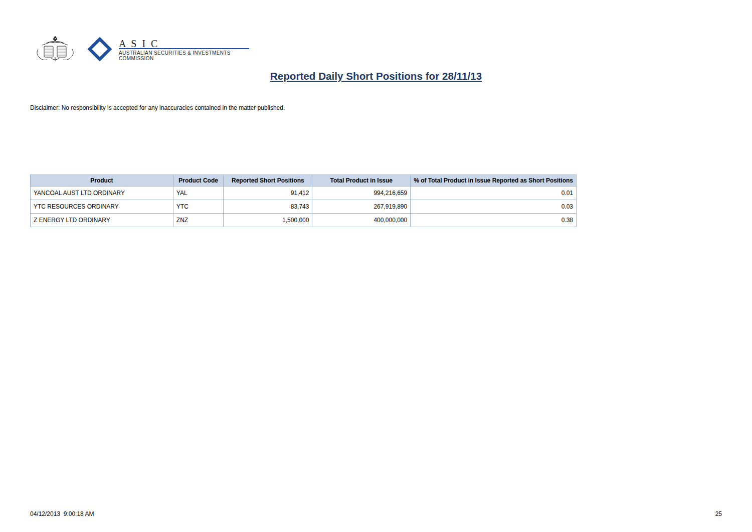A S I C
AUSTRALIAN SECURITIES & INVESTMENTS COMMISSION
Reported Daily Short Positions for 28/11/13
Disclaimer: No responsibility is accepted for any inaccuracies contained in the matter published.
| Product | Product Code | Reported Short Positions | Total Product in Issue | % of Total Product in Issue Reported as Short Positions |
| --- | --- | --- | --- | --- |
| YANCOAL AUST LTD ORDINARY | YAL | 91,412 | 994,216,659 | 0.01 |
| YTC RESOURCES ORDINARY | YTC | 83,743 | 267,919,890 | 0.03 |
| Z ENERGY LTD ORDINARY | ZNZ | 1,500,000 | 400,000,000 | 0.38 |
04/12/2013 9:00:18 AM
25